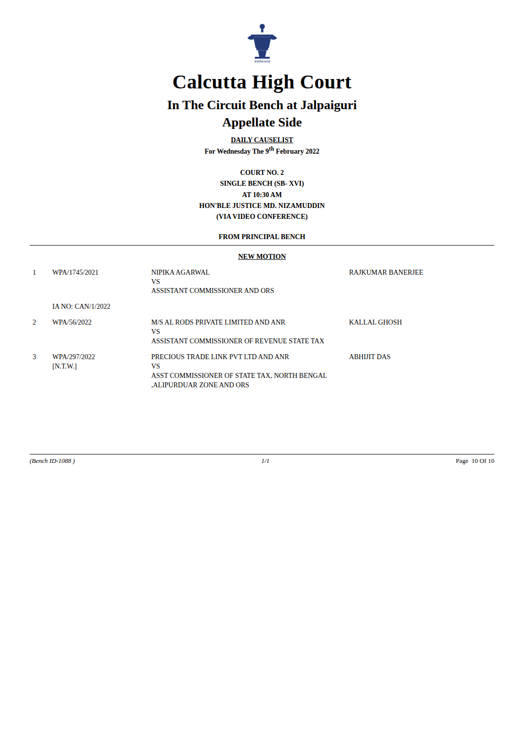Calcutta High Court
In The Circuit Bench at Jalpaiguri
Appellate Side
DAILY CAUSELIST
For Wednesday The 9th February 2022
COURT NO. 2
SINGLE BENCH (SB- XVI)
AT 10:30 AM
HON'BLE JUSTICE MD. NIZAMUDDIN
(VIA VIDEO CONFERENCE)
FROM PRINCIPAL BENCH
NEW MOTION
| 1 | WPA/1745/2021 | NIPIKA AGARWAL VS ASSISTANT COMMISSIONER AND ORS | RAJKUMAR BANERJEE |
| | IA NO: CAN/1/2022 |
| 2 | WPA/56/2022 | M/S AL RODS PRIVATE LIMITED AND ANR VS ASSISTANT COMMISSIONER OF REVENUE STATE TAX | KALLAL GHOSH |
| 3 | WPA/297/2022 [N.T.W.] | PRECIOUS TRADE LINK PVT LTD AND ANR VS ASST COMMISSIONER OF STATE TAX, NORTH BENGAL ,ALIPURDUAR ZONE AND ORS | ABHIJIT DAS |
(Bench ID-1088 )
1/1
Page 10 Of 10